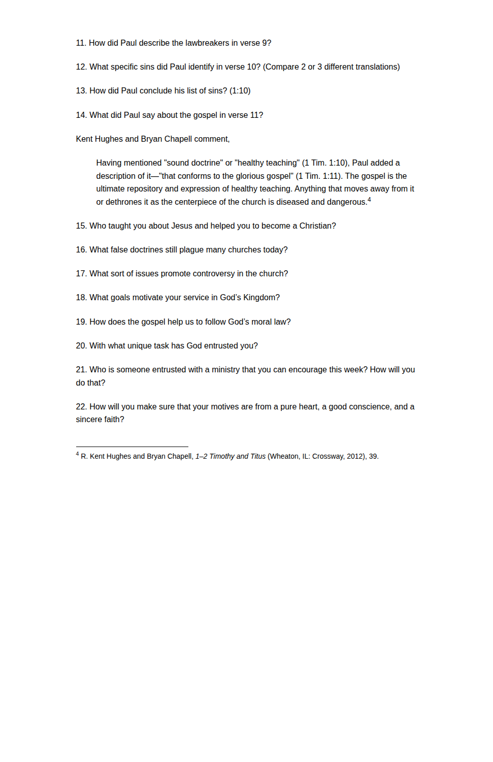11. How did Paul describe the lawbreakers in verse 9?
12. What specific sins did Paul identify in verse 10? (Compare 2 or 3 different translations)
13. How did Paul conclude his list of sins? (1:10)
14. What did Paul say about the gospel in verse 11?
Kent Hughes and Bryan Chapell comment,
Having mentioned "sound doctrine" or "healthy teaching" (1 Tim. 1:10), Paul added a description of it—"that conforms to the glorious gospel" (1 Tim. 1:11). The gospel is the ultimate repository and expression of healthy teaching. Anything that moves away from it or dethrones it as the centerpiece of the church is diseased and dangerous.4
15. Who taught you about Jesus and helped you to become a Christian?
16. What false doctrines still plague many churches today?
17. What sort of issues promote controversy in the church?
18. What goals motivate your service in God’s Kingdom?
19. How does the gospel help us to follow God’s moral law?
20. With what unique task has God entrusted you?
21. Who is someone entrusted with a ministry that you can encourage this week? How will you do that?
22. How will you make sure that your motives are from a pure heart, a good conscience, and a sincere faith?
4 R. Kent Hughes and Bryan Chapell, 1–2 Timothy and Titus (Wheaton, IL: Crossway, 2012), 39.